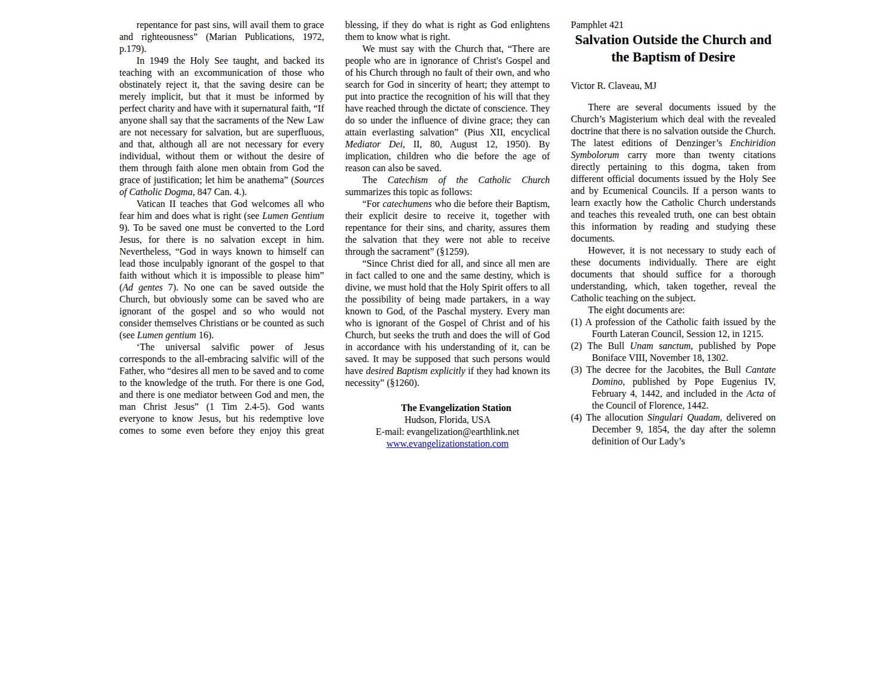repentance for past sins, will avail them to grace and righteousness” (Marian Publications, 1972, p.179).
In 1949 the Holy See taught, and backed its teaching with an excommunication of those who obstinately reject it, that the saving desire can be merely implicit, but that it must be informed by perfect charity and have with it supernatural faith, “If anyone shall say that the sacraments of the New Law are not necessary for salvation, but are superfluous, and that, although all are not necessary for every individual, without them or without the desire of them through faith alone men obtain from God the grace of justification; let him be anathema” (Sources of Catholic Dogma, 847 Can. 4.).
Vatican II teaches that God welcomes all who fear him and does what is right (see Lumen Gentium 9). To be saved one must be converted to the Lord Jesus, for there is no salvation except in him. Nevertheless, “God in ways known to himself can lead those inculpably ignorant of the gospel to that faith without which it is impossible to please him” (Ad gentes 7). No one can be saved outside the Church, but obviously some can be saved who are ignorant of the gospel and so who would not consider themselves Christians or be counted as such (see Lumen gentium 16).
‘The universal salvific power of Jesus corresponds to the all-embracing salvific will of the Father, who “desires all men to be saved and to come to the knowledge of the truth. For there is one God, and there is one mediator between God and men, the man Christ Jesus” (1 Tim 2.4-5). God wants everyone to know Jesus, but his redemptive love comes to some even before they enjoy this great blessing, if they do what is right as God enlightens them to know what is right.
We must say with the Church that, “There are people who are in ignorance of Christ's Gospel and of his Church through no fault of their own, and who search for God in sincerity of heart; they attempt to put into practice the recognition of his will that they have reached through the dictate of conscience. They do so under the influence of divine grace; they can attain everlasting salvation” (Pius XII, encyclical Mediator Dei, II, 80, August 12, 1950). By implication, children who die before the age of reason can also be saved.
The Catechism of the Catholic Church summarizes this topic as follows:
“For catechumens who die before their Baptism, their explicit desire to receive it, together with repentance for their sins, and charity, assures them the salvation that they were not able to receive through the sacrament” (§1259).
“Since Christ died for all, and since all men are in fact called to one and the same destiny, which is divine, we must hold that the Holy Spirit offers to all the possibility of being made partakers, in a way known to God, of the Paschal mystery. Every man who is ignorant of the Gospel of Christ and of his Church, but seeks the truth and does the will of God in accordance with his understanding of it, can be saved. It may be supposed that such persons would have desired Baptism explicitly if they had known its necessity” (§1260).
The Evangelization Station
Hudson, Florida, USA
E-mail: evangelization@earthlink.net
www.evangelizationstation.com
Pamphlet 421
Salvation Outside the Church and the Baptism of Desire
Victor R. Claveau, MJ
There are several documents issued by the Church’s Magisterium which deal with the revealed doctrine that there is no salvation outside the Church. The latest editions of Denzinger’s Enchiridion Symbolorum carry more than twenty citations directly pertaining to this dogma, taken from different official documents issued by the Holy See and by Ecumenical Councils. If a person wants to learn exactly how the Catholic Church understands and teaches this revealed truth, one can best obtain this information by reading and studying these documents.
However, it is not necessary to study each of these documents individually. There are eight documents that should suffice for a thorough understanding, which, taken together, reveal the Catholic teaching on the subject.
The eight documents are:
(1) A profession of the Catholic faith issued by the Fourth Lateran Council, Session 12, in 1215.
(2) The Bull Unam sanctum, published by Pope Boniface VIII, November 18, 1302.
(3) The decree for the Jacobites, the Bull Cantate Domino, published by Pope Eugenius IV, February 4, 1442, and included in the Acta of the Council of Florence, 1442.
(4) The allocution Singulari Quadam, delivered on December 9, 1854, the day after the solemn definition of Our Lady’s